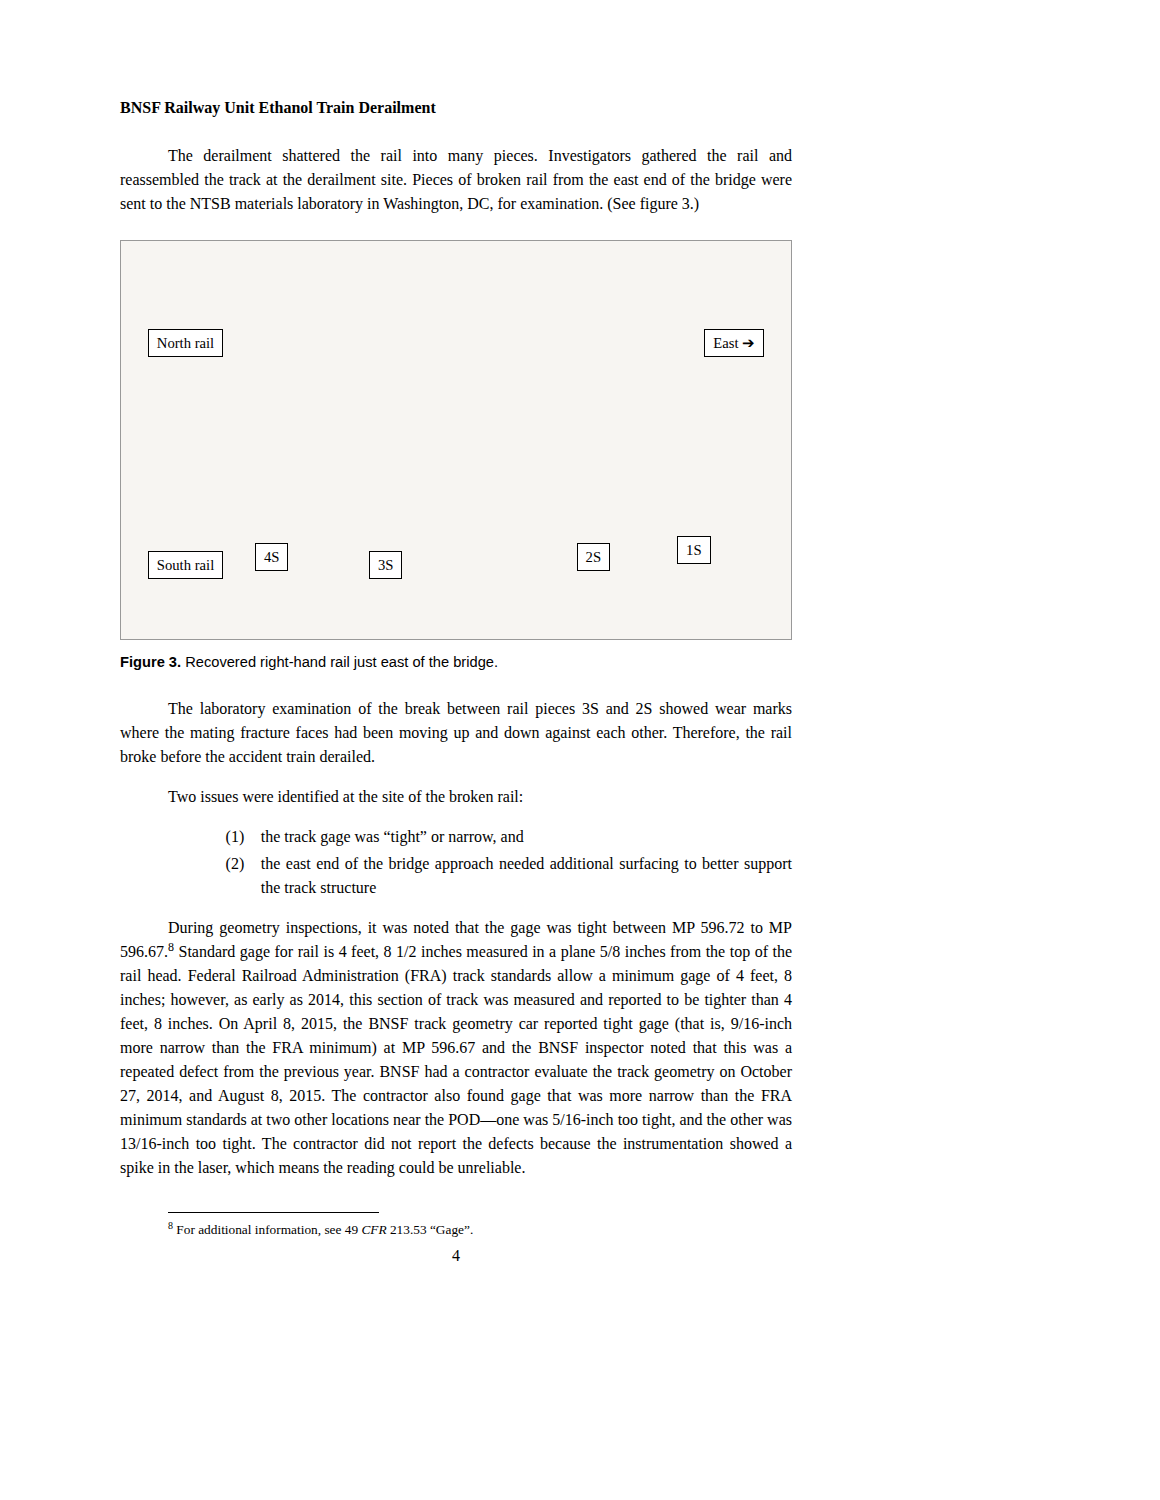BNSF Railway Unit Ethanol Train Derailment
The derailment shattered the rail into many pieces. Investigators gathered the rail and reassembled the track at the derailment site. Pieces of broken rail from the east end of the bridge were sent to the NTSB materials laboratory in Washington, DC, for examination. (See figure 3.)
North rail
East ➔
South rail
4S
3S
2S
1S
Figure 3. Recovered right-hand rail just east of the bridge.
The laboratory examination of the break between rail pieces 3S and 2S showed wear marks where the mating fracture faces had been moving up and down against each other. Therefore, the rail broke before the accident train derailed.
Two issues were identified at the site of the broken rail:
(1) the track gage was “tight” or narrow, and
(2) the east end of the bridge approach needed additional surfacing to better support the track structure
During geometry inspections, it was noted that the gage was tight between MP 596.72 to MP 596.67.8 Standard gage for rail is 4 feet, 8 1/2 inches measured in a plane 5/8 inches from the top of the rail head. Federal Railroad Administration (FRA) track standards allow a minimum gage of 4 feet, 8 inches; however, as early as 2014, this section of track was measured and reported to be tighter than 4 feet, 8 inches. On April 8, 2015, the BNSF track geometry car reported tight gage (that is, 9/16-inch more narrow than the FRA minimum) at MP 596.67 and the BNSF inspector noted that this was a repeated defect from the previous year. BNSF had a contractor evaluate the track geometry on October 27, 2014, and August 8, 2015. The contractor also found gage that was more narrow than the FRA minimum standards at two other locations near the POD—one was 5/16-inch too tight, and the other was 13/16-inch too tight. The contractor did not report the defects because the instrumentation showed a spike in the laser, which means the reading could be unreliable.
8 For additional information, see 49 CFR 213.53 “Gage”.
4